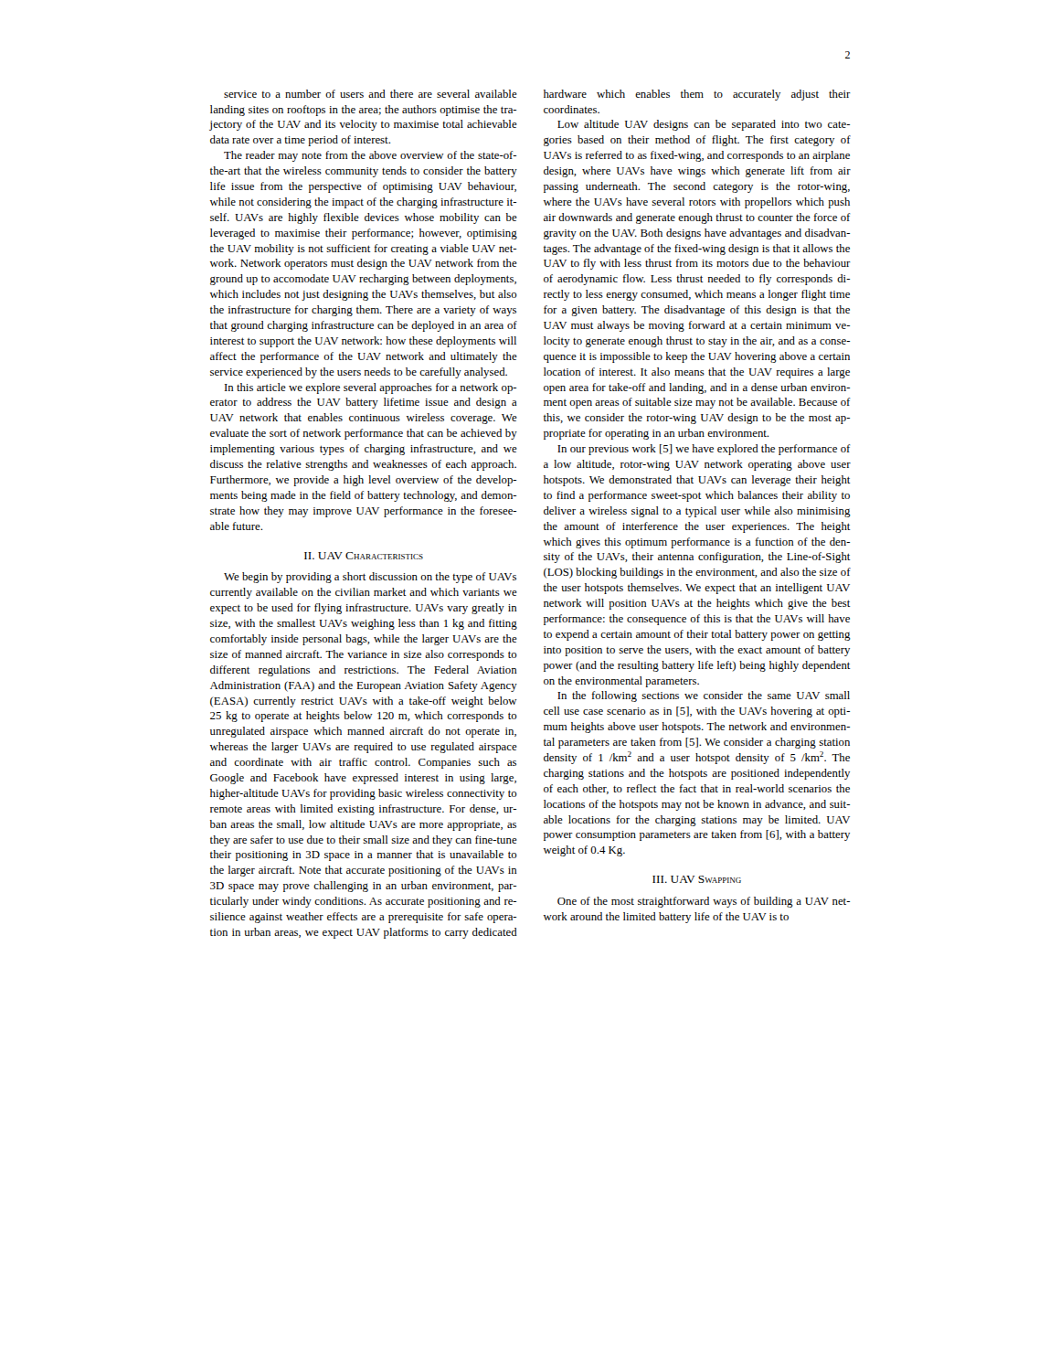2
service to a number of users and there are several available landing sites on rooftops in the area; the authors optimise the trajectory of the UAV and its velocity to maximise total achievable data rate over a time period of interest.
The reader may note from the above overview of the state-of-the-art that the wireless community tends to consider the battery life issue from the perspective of optimising UAV behaviour, while not considering the impact of the charging infrastructure itself. UAVs are highly flexible devices whose mobility can be leveraged to maximise their performance; however, optimising the UAV mobility is not sufficient for creating a viable UAV network. Network operators must design the UAV network from the ground up to accomodate UAV recharging between deployments, which includes not just designing the UAVs themselves, but also the infrastructure for charging them. There are a variety of ways that ground charging infrastructure can be deployed in an area of interest to support the UAV network: how these deployments will affect the performance of the UAV network and ultimately the service experienced by the users needs to be carefully analysed.
In this article we explore several approaches for a network operator to address the UAV battery lifetime issue and design a UAV network that enables continuous wireless coverage. We evaluate the sort of network performance that can be achieved by implementing various types of charging infrastructure, and we discuss the relative strengths and weaknesses of each approach. Furthermore, we provide a high level overview of the developments being made in the field of battery technology, and demonstrate how they may improve UAV performance in the foreseeable future.
II. UAV Characteristics
We begin by providing a short discussion on the type of UAVs currently available on the civilian market and which variants we expect to be used for flying infrastructure. UAVs vary greatly in size, with the smallest UAVs weighing less than 1 kg and fitting comfortably inside personal bags, while the larger UAVs are the size of manned aircraft. The variance in size also corresponds to different regulations and restrictions. The Federal Aviation Administration (FAA) and the European Aviation Safety Agency (EASA) currently restrict UAVs with a take-off weight below 25 kg to operate at heights below 120 m, which corresponds to unregulated airspace which manned aircraft do not operate in, whereas the larger UAVs are required to use regulated airspace and coordinate with air traffic control. Companies such as Google and Facebook have expressed interest in using large, higher-altitude UAVs for providing basic wireless connectivity to remote areas with limited existing infrastructure. For dense, urban areas the small, low altitude UAVs are more appropriate, as they are safer to use due to their small size and they can fine-tune their positioning in 3D space in a manner that is unavailable to the larger aircraft. Note that accurate positioning of the UAVs in 3D space may prove challenging in an urban environment, particularly under windy conditions. As accurate positioning and resilience against weather effects are a prerequisite for safe operation in urban areas, we expect UAV platforms to carry dedicated hardware which enables them to accurately adjust their coordinates.
Low altitude UAV designs can be separated into two categories based on their method of flight. The first category of UAVs is referred to as fixed-wing, and corresponds to an airplane design, where UAVs have wings which generate lift from air passing underneath. The second category is the rotor-wing, where the UAVs have several rotors with propellors which push air downwards and generate enough thrust to counter the force of gravity on the UAV. Both designs have advantages and disadvantages. The advantage of the fixed-wing design is that it allows the UAV to fly with less thrust from its motors due to the behaviour of aerodynamic flow. Less thrust needed to fly corresponds directly to less energy consumed, which means a longer flight time for a given battery. The disadvantage of this design is that the UAV must always be moving forward at a certain minimum velocity to generate enough thrust to stay in the air, and as a consequence it is impossible to keep the UAV hovering above a certain location of interest. It also means that the UAV requires a large open area for take-off and landing, and in a dense urban environment open areas of suitable size may not be available. Because of this, we consider the rotor-wing UAV design to be the most appropriate for operating in an urban environment.
In our previous work [5] we have explored the performance of a low altitude, rotor-wing UAV network operating above user hotspots. We demonstrated that UAVs can leverage their height to find a performance sweet-spot which balances their ability to deliver a wireless signal to a typical user while also minimising the amount of interference the user experiences. The height which gives this optimum performance is a function of the density of the UAVs, their antenna configuration, the Line-of-Sight (LOS) blocking buildings in the environment, and also the size of the user hotspots themselves. We expect that an intelligent UAV network will position UAVs at the heights which give the best performance: the consequence of this is that the UAVs will have to expend a certain amount of their total battery power on getting into position to serve the users, with the exact amount of battery power (and the resulting battery life left) being highly dependent on the environmental parameters.
In the following sections we consider the same UAV small cell use case scenario as in [5], with the UAVs hovering at optimum heights above user hotspots. The network and environmental parameters are taken from [5]. We consider a charging station density of 1 /km2 and a user hotspot density of 5 /km2. The charging stations and the hotspots are positioned independently of each other, to reflect the fact that in real-world scenarios the locations of the hotspots may not be known in advance, and suitable locations for the charging stations may be limited. UAV power consumption parameters are taken from [6], with a battery weight of 0.4 Kg.
III. UAV Swapping
One of the most straightforward ways of building a UAV network around the limited battery life of the UAV is to